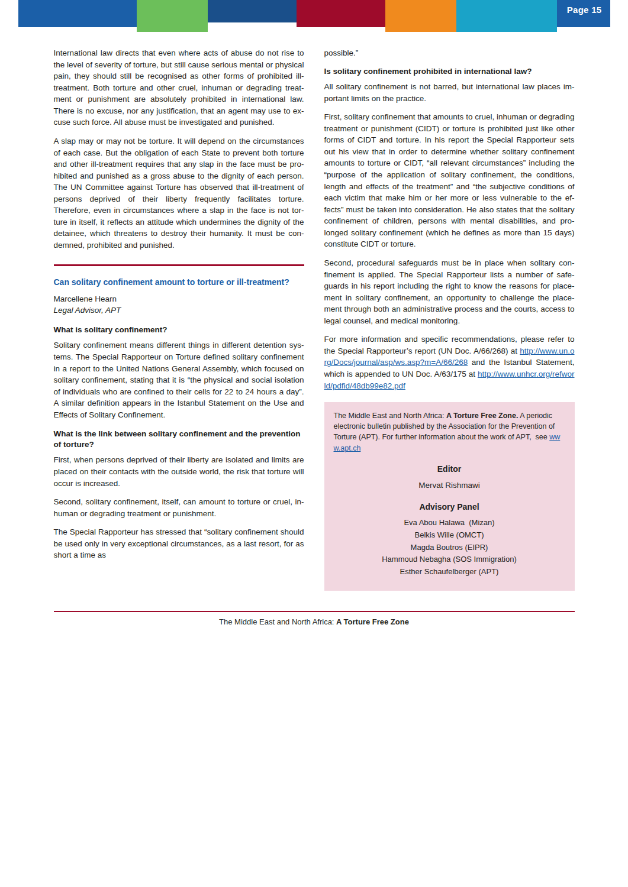Page 15
International law directs that even where acts of abuse do not rise to the level of severity of torture, but still cause serious mental or physical pain, they should still be recognised as other forms of prohibited ill-treatment. Both torture and other cruel, inhuman or degrading treatment or punishment are absolutely prohibited in international law. There is no excuse, nor any justification, that an agent may use to excuse such force. All abuse must be investigated and punished.
A slap may or may not be torture. It will depend on the circumstances of each case. But the obligation of each State to prevent both torture and other ill-treatment requires that any slap in the face must be prohibited and punished as a gross abuse to the dignity of each person. The UN Committee against Torture has observed that ill-treatment of persons deprived of their liberty frequently facilitates torture. Therefore, even in circumstances where a slap in the face is not torture in itself, it reflects an attitude which undermines the dignity of the detainee, which threatens to destroy their humanity. It must be condemned, prohibited and punished.
Can solitary confinement amount to torture or ill-treatment?
Marcellene Hearn
Legal Advisor, APT
What is solitary confinement?
Solitary confinement means different things in different detention systems. The Special Rapporteur on Torture defined solitary confinement in a report to the United Nations General Assembly, which focused on solitary confinement, stating that it is “the physical and social isolation of individuals who are confined to their cells for 22 to 24 hours a day”. A similar definition appears in the Istanbul Statement on the Use and Effects of Solitary Confinement.
What is the link between solitary confinement and the prevention of torture?
First, when persons deprived of their liberty are isolated and limits are placed on their contacts with the outside world, the risk that torture will occur is increased.
Second, solitary confinement, itself, can amount to torture or cruel, inhuman or degrading treatment or punishment.
The Special Rapporteur has stressed that “solitary confinement should be used only in very exceptional circumstances, as a last resort, for as short a time as
possible.”
Is solitary confinement prohibited in international law?
All solitary confinement is not barred, but international law places important limits on the practice.
First, solitary confinement that amounts to cruel, inhuman or degrading treatment or punishment (CIDT) or torture is prohibited just like other forms of CIDT and torture. In his report the Special Rapporteur sets out his view that in order to determine whether solitary confinement amounts to torture or CIDT, “all relevant circumstances” including the “purpose of the application of solitary confinement, the conditions, length and effects of the treatment” and “the subjective conditions of each victim that make him or her more or less vulnerable to the effects” must be taken into consideration. He also states that the solitary confinement of children, persons with mental disabilities, and prolonged solitary confinement (which he defines as more than 15 days) constitute CIDT or torture.
Second, procedural safeguards must be in place when solitary confinement is applied. The Special Rapporteur lists a number of safeguards in his report including the right to know the reasons for placement in solitary confinement, an opportunity to challenge the placement through both an administrative process and the courts, access to legal counsel, and medical monitoring.
For more information and specific recommendations, please refer to the Special Rapporteur’s report (UN Doc. A/66/268) at http://www.un.org/Docs/journal/asp/ws.asp?m=A/66/268 and the Istanbul Statement, which is appended to UN Doc. A/63/175 at http://www.unhcr.org/refworld/pdfid/48db99e82.pdf
The Middle East and North Africa: A Torture Free Zone. A periodic electronic bulletin published by the Association for the Prevention of Torture (APT). For further information about the work of APT, see www.apt.ch
Editor
Mervat Rishmawi
Advisory Panel
Eva Abou Halawa (Mizan)
Belkis Wille (OMCT)
Magda Boutros (EIPR)
Hammoud Nebagha (SOS Immigration)
Esther Schaufelberger (APT)
The Middle East and North Africa: A Torture Free Zone